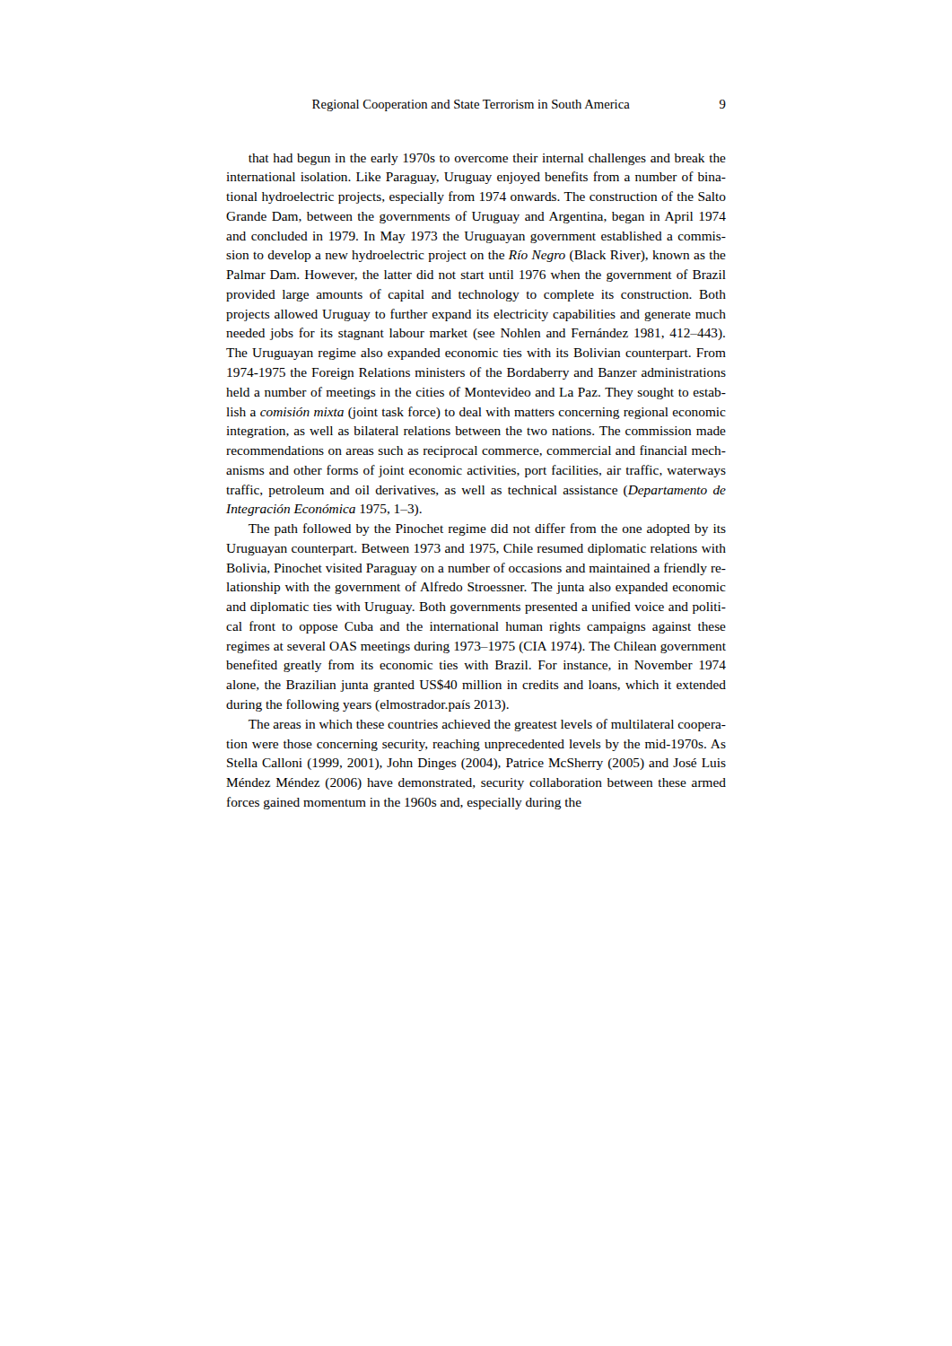Regional Cooperation and State Terrorism in South America 9
that had begun in the early 1970s to overcome their internal challenges and break the international isolation. Like Paraguay, Uruguay enjoyed benefits from a number of binational hydroelectric projects, especially from 1974 onwards. The construction of the Salto Grande Dam, between the governments of Uruguay and Argentina, began in April 1974 and concluded in 1979. In May 1973 the Uruguayan government established a commission to develop a new hydroelectric project on the Río Negro (Black River), known as the Palmar Dam. However, the latter did not start until 1976 when the government of Brazil provided large amounts of capital and technology to complete its construction. Both projects allowed Uruguay to further expand its electricity capabilities and generate much needed jobs for its stagnant labour market (see Nohlen and Fernández 1981, 412–443). The Uruguayan regime also expanded economic ties with its Bolivian counterpart. From 1974-1975 the Foreign Relations ministers of the Bordaberry and Banzer administrations held a number of meetings in the cities of Montevideo and La Paz. They sought to establish a comisión mixta (joint task force) to deal with matters concerning regional economic integration, as well as bilateral relations between the two nations. The commission made recommendations on areas such as reciprocal commerce, commercial and financial mechanisms and other forms of joint economic activities, port facilities, air traffic, waterways traffic, petroleum and oil derivatives, as well as technical assistance (Departamento de Integración Económica 1975, 1–3).
The path followed by the Pinochet regime did not differ from the one adopted by its Uruguayan counterpart. Between 1973 and 1975, Chile resumed diplomatic relations with Bolivia, Pinochet visited Paraguay on a number of occasions and maintained a friendly relationship with the government of Alfredo Stroessner. The junta also expanded economic and diplomatic ties with Uruguay. Both governments presented a unified voice and political front to oppose Cuba and the international human rights campaigns against these regimes at several OAS meetings during 1973–1975 (CIA 1974). The Chilean government benefited greatly from its economic ties with Brazil. For instance, in November 1974 alone, the Brazilian junta granted US$40 million in credits and loans, which it extended during the following years (elmostrador.país 2013).
The areas in which these countries achieved the greatest levels of multilateral cooperation were those concerning security, reaching unprecedented levels by the mid-1970s. As Stella Calloni (1999, 2001), John Dinges (2004), Patrice McSherry (2005) and José Luis Méndez Méndez (2006) have demonstrated, security collaboration between these armed forces gained momentum in the 1960s and, especially during the